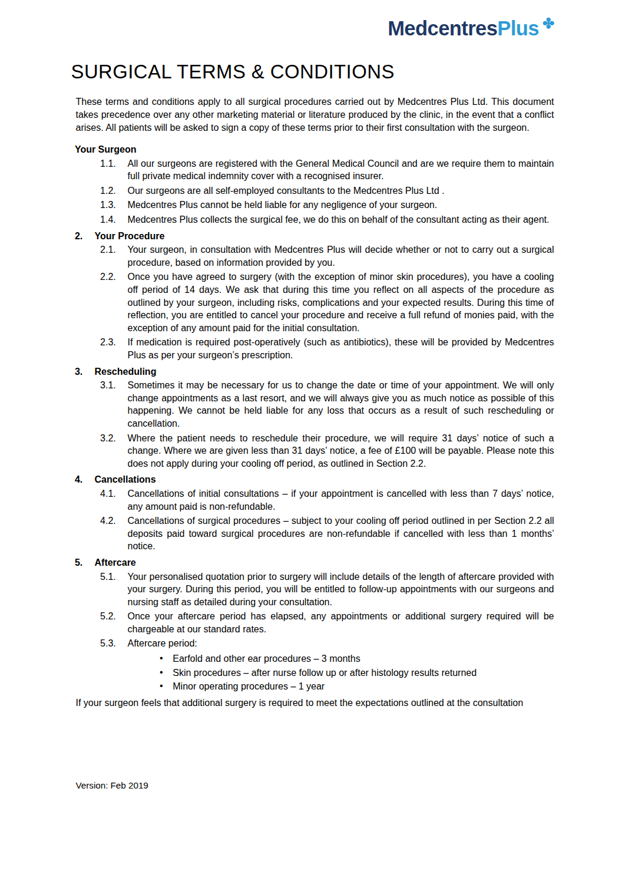Medcentres Plus✤
SURGICAL TERMS & CONDITIONS
These terms and conditions apply to all surgical procedures carried out by Medcentres Plus Ltd. This document takes precedence over any other marketing material or literature produced by the clinic, in the event that a conflict arises. All patients will be asked to sign a copy of these terms prior to their first consultation with the surgeon.
Your Surgeon
1.1. All our surgeons are registered with the General Medical Council and are we require them to maintain full private medical indemnity cover with a recognised insurer.
1.2. Our surgeons are all self-employed consultants to the Medcentres Plus Ltd .
1.3. Medcentres Plus cannot be held liable for any negligence of your surgeon.
1.4. Medcentres Plus collects the surgical fee, we do this on behalf of the consultant acting as their agent.
Your Procedure
2.1. Your surgeon, in consultation with Medcentres Plus will decide whether or not to carry out a surgical procedure, based on information provided by you.
2.2. Once you have agreed to surgery (with the exception of minor skin procedures), you have a cooling off period of 14 days. We ask that during this time you reflect on all aspects of the procedure as outlined by your surgeon, including risks, complications and your expected results. During this time of reflection, you are entitled to cancel your procedure and receive a full refund of monies paid, with the exception of any amount paid for the initial consultation.
2.3. If medication is required post-operatively (such as antibiotics), these will be provided by Medcentres Plus as per your surgeon’s prescription.
Rescheduling
3.1. Sometimes it may be necessary for us to change the date or time of your appointment. We will only change appointments as a last resort, and we will always give you as much notice as possible of this happening. We cannot be held liable for any loss that occurs as a result of such rescheduling or cancellation.
3.2. Where the patient needs to reschedule their procedure, we will require 31 days’ notice of such a change. Where we are given less than 31 days’ notice, a fee of £100 will be payable. Please note this does not apply during your cooling off period, as outlined in Section 2.2.
Cancellations
4.1. Cancellations of initial consultations – if your appointment is cancelled with less than 7 days’ notice, any amount paid is non-refundable.
4.2. Cancellations of surgical procedures – subject to your cooling off period outlined in per Section 2.2 all deposits paid toward surgical procedures are non-refundable if cancelled with less than 1 months’ notice.
Aftercare
5.1. Your personalised quotation prior to surgery will include details of the length of aftercare provided with your surgery. During this period, you will be entitled to follow-up appointments with our surgeons and nursing staff as detailed during your consultation.
5.2. Once your aftercare period has elapsed, any appointments or additional surgery required will be chargeable at our standard rates.
5.3. Aftercare period:
Earfold and other ear procedures – 3 months
Skin procedures – after nurse follow up or after histology results returned
Minor operating procedures – 1 year
If your surgeon feels that additional surgery is required to meet the expectations outlined at the consultation
Version: Feb 2019